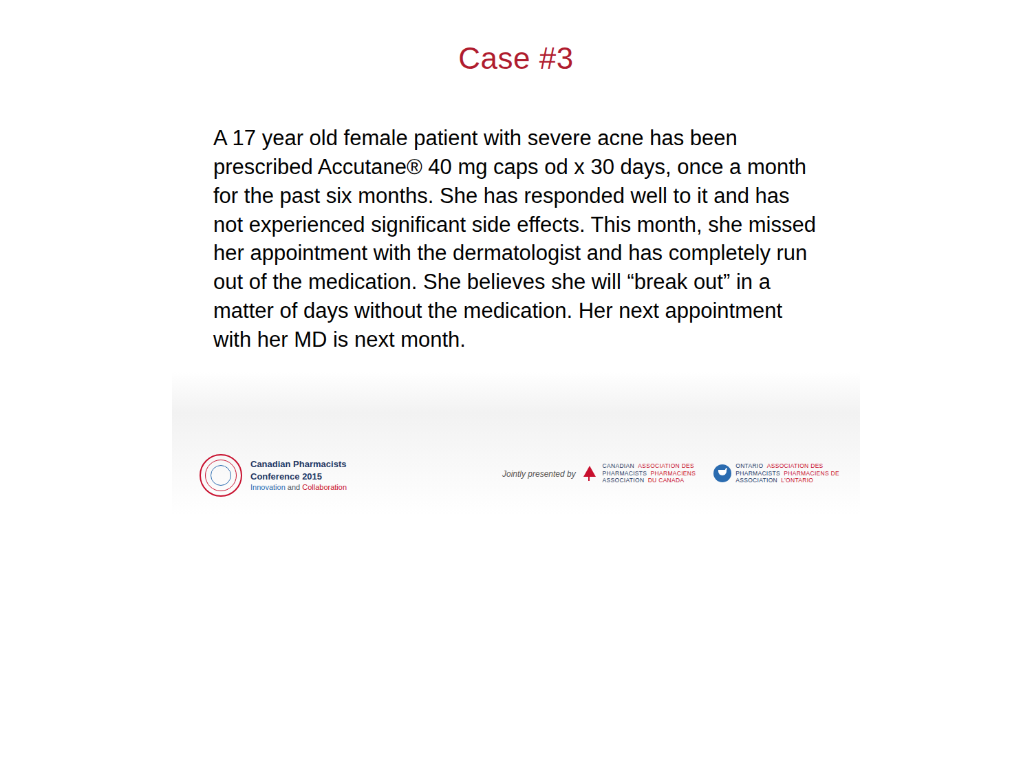Case #3
A 17 year old female patient with severe acne has been prescribed Accutane® 40 mg caps od x 30 days, once a month for the past six months. She has responded well to it and has not experienced significant side effects. This month, she missed her appointment with the dermatologist and has completely run out of the medication. She believes she will “break out” in a matter of days without the medication. Her next appointment with her MD is next month.
Canadian Pharmacists
Conference 2015
Innovation and Collaboration
Jointly presented by
CANADIAN ASSOCIATION DES
PHARMACISTS PHARMACIENS
ASSOCIATION DU CANADA
ONTARIO ASSOCIATION DES
PHARMACISTS PHARMACIENS DE
ASSOCIATION L’ONTARIO